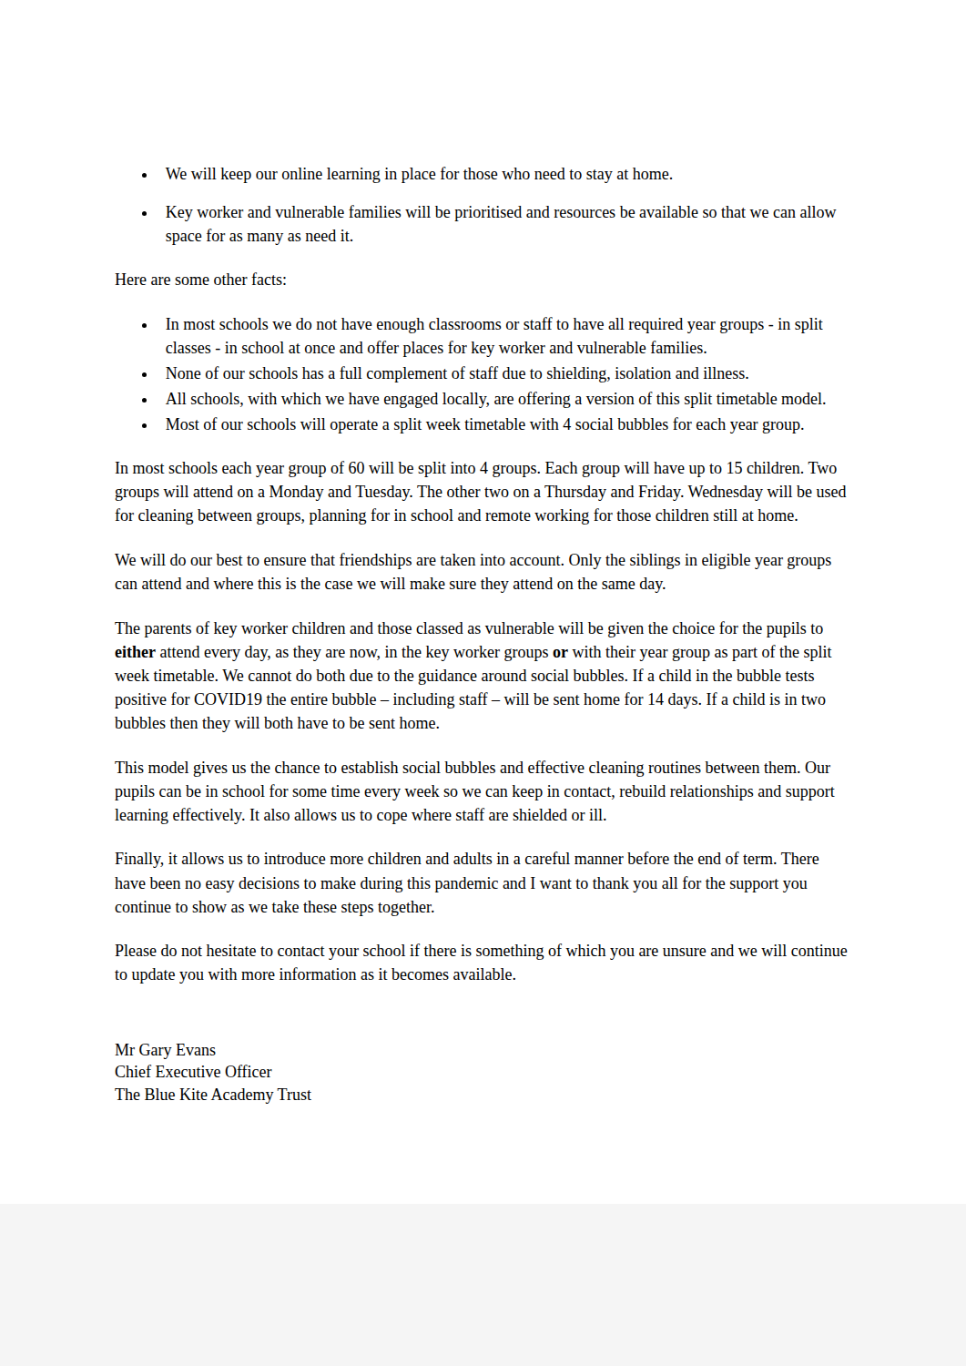We will keep our online learning in place for those who need to stay at home.
Key worker and vulnerable families will be prioritised and resources be available so that we can allow space for as many as need it.
Here are some other facts:
In most schools we do not have enough classrooms or staff to have all required year groups - in split classes - in school at once and offer places for key worker and vulnerable families.
None of our schools has a full complement of staff due to shielding, isolation and illness.
All schools, with which we have engaged locally, are offering a version of this split timetable model.
Most of our schools will operate a split week timetable with 4 social bubbles for each year group.
In most schools each year group of 60 will be split into 4 groups. Each group will have up to 15 children. Two groups will attend on a Monday and Tuesday. The other two on a Thursday and Friday. Wednesday will be used for cleaning between groups, planning for in school and remote working for those children still at home.
We will do our best to ensure that friendships are taken into account. Only the siblings in eligible year groups can attend and where this is the case we will make sure they attend on the same day.
The parents of key worker children and those classed as vulnerable will be given the choice for the pupils to either attend every day, as they are now, in the key worker groups or with their year group as part of the split week timetable. We cannot do both due to the guidance around social bubbles. If a child in the bubble tests positive for COVID19 the entire bubble – including staff – will be sent home for 14 days. If a child is in two bubbles then they will both have to be sent home.
This model gives us the chance to establish social bubbles and effective cleaning routines between them. Our pupils can be in school for some time every week so we can keep in contact, rebuild relationships and support learning effectively. It also allows us to cope where staff are shielded or ill.
Finally, it allows us to introduce more children and adults in a careful manner before the end of term. There have been no easy decisions to make during this pandemic and I want to thank you all for the support you continue to show as we take these steps together.
Please do not hesitate to contact your school if there is something of which you are unsure and we will continue to update you with more information as it becomes available.
Mr Gary Evans
Chief Executive Officer
The Blue Kite Academy Trust